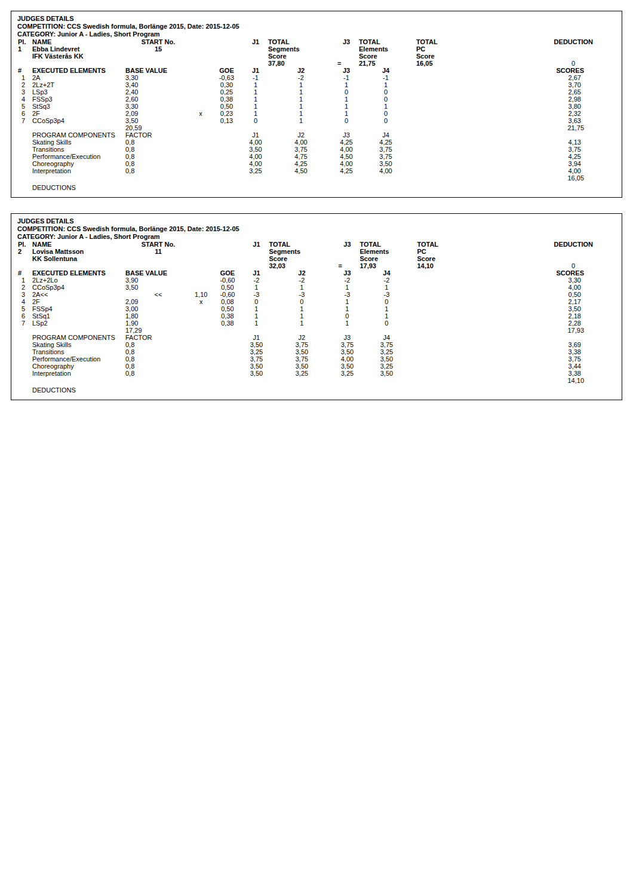JUDGES DETAILS
COMPETITION: CCS Swedish formula, Borlänge 2015, Date: 2015-12-05
CATEGORY: Junior A - Ladies, Short Program
| Pl. | NAME | START No. | | | J1 | TOTAL | J3 | TOTAL | TOTAL | DEDUCTION |
| --- | --- | --- | --- | --- | --- | --- | --- | --- | --- | --- |
| 1 | Ebba Lindevret | 15 | | | | Segments | | Elements | PC | |
| | IFK Västerås KK | | | | | Score | | Score | Score | |
| | | | | | | 37,80 | = | 21,75 | 16,05 | 0 |
| # | EXECUTED ELEMENTS | BASE VALUE | | GOE | J1 | J2 | J3 | J4 | | SCORES |
| 1 | 2A | 3,30 | | -0,63 | -1 | -2 | -1 | -1 | | 2,67 |
| 2 | 2Lz+2T | 3,40 | | 0,30 | 1 | 1 | 1 | 1 | | 3,70 |
| 3 | LSp3 | 2,40 | | 0,25 | 1 | 1 | 0 | 0 | | 2,65 |
| 4 | FSSp3 | 2,60 | | 0,38 | 1 | 1 | 1 | 0 | | 2,98 |
| 5 | StSq3 | 3,30 | | 0,50 | 1 | 1 | 1 | 1 | | 3,80 |
| 6 | 2F | 2,09 | x | 0,23 | 1 | 1 | 1 | 0 | | 2,32 |
| 7 | CCoSp3p4 | 3,50 | | 0,13 | 0 | 1 | 0 | 0 | | 3,63 |
| | | 20,59 | | | | | | | | 21,75 |
| | PROGRAM COMPONENTS | FACTOR | | | J1 | J2 | J3 | J4 | | |
| | Skating Skills | 0,8 | | | 4,00 | 4,00 | 4,25 | 4,25 | | 4,13 |
| | Transitions | 0,8 | | | 3,50 | 3,75 | 4,00 | 3,75 | | 3,75 |
| | Performance/Execution | 0,8 | | | 4,00 | 4,75 | 4,50 | 3,75 | | 4,25 |
| | Choreography | 0,8 | | | 4,00 | 4,25 | 4,00 | 3,50 | | 3,94 |
| | Interpretation | 0,8 | | | 3,25 | 4,50 | 4,25 | 4,00 | | 4,00 |
| | | | | | | | | | | 16,05 |
| | DEDUCTIONS | | | | | | | | | |
JUDGES DETAILS
COMPETITION: CCS Swedish formula, Borlänge 2015, Date: 2015-12-05
CATEGORY: Junior A - Ladies, Short Program
| Pl. | NAME | START No. | | | J1 | TOTAL | J3 | TOTAL | TOTAL | DEDUCTION |
| --- | --- | --- | --- | --- | --- | --- | --- | --- | --- | --- |
| 2 | Lovisa Mattsson | 11 | | | | Segments | | Elements | PC | |
| | KK Sollentuna | | | | | Score | | Score | Score | |
| | | | | | | 32,03 | = | 17,93 | 14,10 | 0 |
| # | EXECUTED ELEMENTS | BASE VALUE | | GOE | J1 | J2 | J3 | J4 | | SCORES |
| 1 | 2Lz+2Lo | 3,90 | | -0,60 | -2 | -2 | -2 | -2 | | 3,30 |
| 2 | CCoSp3p4 | 3,50 | | 0,50 | 1 | 1 | 1 | 1 | | 4,00 |
| 3 | 2A<< | << | 1,10 | -0,60 | -3 | -3 | -3 | -3 | | 0,50 |
| 4 | 2F | 2,09 | x | 0,08 | 0 | 0 | 1 | 0 | | 2,17 |
| 5 | FSSp4 | 3,00 | | 0,50 | 1 | 1 | 1 | 1 | | 3,50 |
| 6 | StSq1 | 1,80 | | 0,38 | 1 | 1 | 0 | 1 | | 2,18 |
| 7 | LSp2 | 1,90 | | 0,38 | 1 | 1 | 1 | 0 | | 2,28 |
| | | 17,29 | | | | | | | | 17,93 |
| | PROGRAM COMPONENTS | FACTOR | | | J1 | J2 | J3 | J4 | | |
| | Skating Skills | 0,8 | | | 3,50 | 3,75 | 3,75 | 3,75 | | 3,69 |
| | Transitions | 0,8 | | | 3,25 | 3,50 | 3,50 | 3,25 | | 3,38 |
| | Performance/Execution | 0,8 | | | 3,75 | 3,75 | 4,00 | 3,50 | | 3,75 |
| | Choreography | 0,8 | | | 3,50 | 3,50 | 3,50 | 3,25 | | 3,44 |
| | Interpretation | 0,8 | | | 3,50 | 3,25 | 3,25 | 3,50 | | 3,38 |
| | | | | | | | | | | 14,10 |
| | DEDUCTIONS | | | | | | | | | |